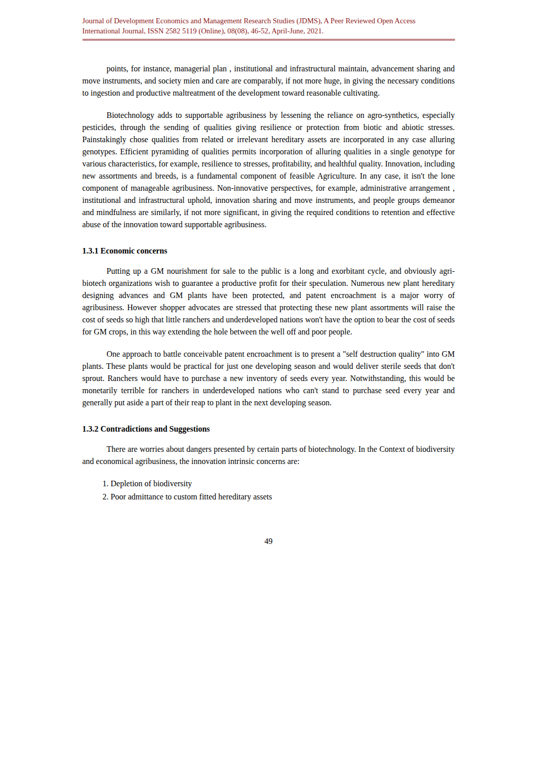Journal of Development Economics and Management Research Studies (JDMS), A Peer Reviewed Open Access International Journal, ISSN 2582 5119 (Online), 08(08), 46-52, April-June, 2021.
points, for instance, managerial plan , institutional and infrastructural maintain, advancement sharing and move instruments, and society mien and care are comparably, if not more huge, in giving the necessary conditions to ingestion and productive maltreatment of the development toward reasonable cultivating.
Biotechnology adds to supportable agribusiness by lessening the reliance on agro-synthetics, especially pesticides, through the sending of qualities giving resilience or protection from biotic and abiotic stresses. Painstakingly chose qualities from related or irrelevant hereditary assets are incorporated in any case alluring genotypes. Efficient pyramiding of qualities permits incorporation of alluring qualities in a single genotype for various characteristics, for example, resilience to stresses, profitability, and healthful quality. Innovation, including new assortments and breeds, is a fundamental component of feasible Agriculture. In any case, it isn't the lone component of manageable agribusiness. Non-innovative perspectives, for example, administrative arrangement , institutional and infrastructural uphold, innovation sharing and move instruments, and people groups demeanor and mindfulness are similarly, if not more significant, in giving the required conditions to retention and effective abuse of the innovation toward supportable agribusiness.
1.3.1 Economic concerns
Putting up a GM nourishment for sale to the public is a long and exorbitant cycle, and obviously agri-biotech organizations wish to guarantee a productive profit for their speculation. Numerous new plant hereditary designing advances and GM plants have been protected, and patent encroachment is a major worry of agribusiness. However shopper advocates are stressed that protecting these new plant assortments will raise the cost of seeds so high that little ranchers and underdeveloped nations won't have the option to bear the cost of seeds for GM crops, in this way extending the hole between the well off and poor people.
One approach to battle conceivable patent encroachment is to present a "self destruction quality" into GM plants. These plants would be practical for just one developing season and would deliver sterile seeds that don't sprout. Ranchers would have to purchase a new inventory of seeds every year. Notwithstanding, this would be monetarily terrible for ranchers in underdeveloped nations who can't stand to purchase seed every year and generally put aside a part of their reap to plant in the next developing season.
1.3.2 Contradictions and Suggestions
There are worries about dangers presented by certain parts of biotechnology. In the Context of biodiversity and economical agribusiness, the innovation intrinsic concerns are:
Depletion of biodiversity
Poor admittance to custom fitted hereditary assets
49